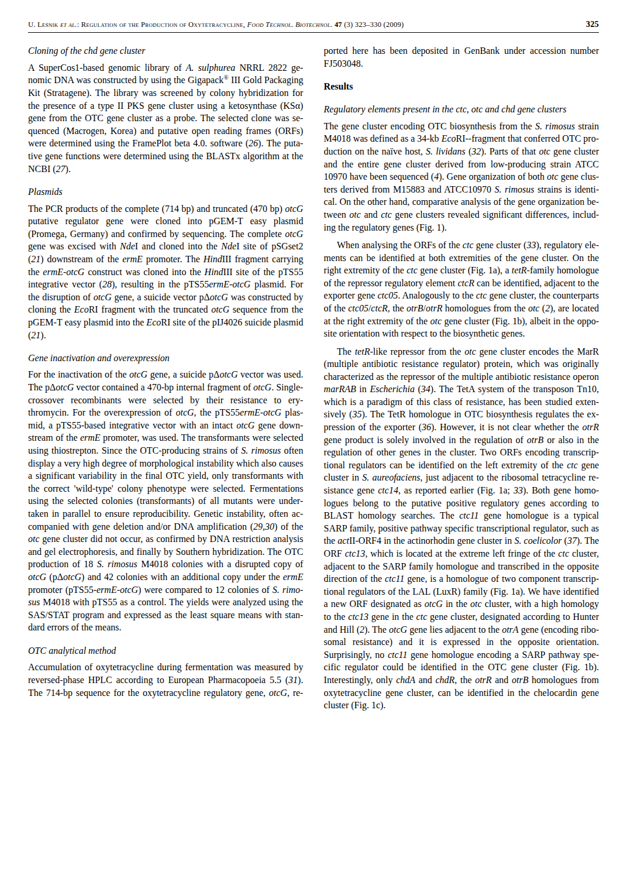U. Lešnik et al.: Regulation of the Production of Oxytetracycline, Food Technol. Biotechnol. 47 (3) 323–330 (2009) 325
Cloning of the chd gene cluster
A SuperCos1-based genomic library of A. sulphurea NRRL 2822 genomic DNA was constructed by using the Gigapack® III Gold Packaging Kit (Stratagene). The library was screened by colony hybridization for the presence of a type II PKS gene cluster using a ketosynthase (KSα) gene from the OTC gene cluster as a probe. The selected clone was sequenced (Macrogen, Korea) and putative open reading frames (ORFs) were determined using the FramePlot beta 4.0. software (26). The putative gene functions were determined using the BLASTx algorithm at the NCBI (27).
Plasmids
The PCR products of the complete (714 bp) and truncated (470 bp) otcG putative regulator gene were cloned into pGEM-T easy plasmid (Promega, Germany) and confirmed by sequencing. The complete otcG gene was excised with Nde I and cloned into the Nde I site of pSGset2 (21) downstream of the ermE promoter. The Hind III fragment carrying the ermE-otcG construct was cloned into the Hind III site of the pTS55 integrative vector (28), resulting in the pTS55ermE-otcG plasmid. For the disruption of otcG gene, a suicide vector pΔotcG was constructed by cloning the Eco RI fragment with the truncated otcG sequence from the pGEM-T easy plasmid into the Eco RI site of the pIJ4026 suicide plasmid (21).
Gene inactivation and overexpression
For the inactivation of the otcG gene, a suicide pΔotcG vector was used. The pΔotcG vector contained a 470-bp internal fragment of otcG. Single-crossover recombinants were selected by their resistance to erythromycin. For the overexpression of otcG, the pTS55ermE-otcG plasmid, a pTS55-based integrative vector with an intact otcG gene downstream of the ermE promoter, was used. The transformants were selected using thiostrepton. Since the OTC-producing strains of S. rimosus often display a very high degree of morphological instability which also causes a significant variability in the final OTC yield, only transformants with the correct 'wild-type' colony phenotype were selected. Fermentations using the selected colonies (transformants) of all mutants were undertaken in parallel to ensure reproducibility. Genetic instability, often accompanied with gene deletion and/or DNA amplification (29,30) of the otc gene cluster did not occur, as confirmed by DNA restriction analysis and gel electrophoresis, and finally by Southern hybridization. The OTC production of 18 S. rimosus M4018 colonies with a disrupted copy of otcG (pΔotcG) and 42 colonies with an additional copy under the ermE promoter (pTS55-ermE-otcG) were compared to 12 colonies of S. rimosus M4018 with pTS55 as a control. The yields were analyzed using the SAS/STAT program and expressed as the least square means with standard errors of the means.
OTC analytical method
Accumulation of oxytetracycline during fermentation was measured by reversed-phase HPLC according to European Pharmacopoeia 5.5 (31). The 714-bp sequence for the oxytetracycline regulatory gene, otcG, reported here has been deposited in GenBank under accession number FJ503048.
Results
Regulatory elements present in the ctc, otc and chd gene clusters
The gene cluster encoding OTC biosynthesis from the S. rimosus strain M4018 was defined as a 34-kb Eco RI--fragment that conferred OTC production on the naïve host, S. lividans (32). Parts of that otc gene cluster and the entire gene cluster derived from low-producing strain ATCC 10970 have been sequenced (4). Gene organization of both otc gene clusters derived from M15883 and ATCC10970 S. rimosus strains is identical. On the other hand, comparative analysis of the gene organization between otc and ctc gene clusters revealed significant differences, including the regulatory genes (Fig. 1).
When analysing the ORFs of the ctc gene cluster (33), regulatory elements can be identified at both extremities of the gene cluster. On the right extremity of the ctc gene cluster (Fig. 1a), a tetR-family homologue of the repressor regulatory element ctcR can be identified, adjacent to the exporter gene ctc05. Analogously to the ctc gene cluster, the counterparts of the ctc05/ctcR, the otrB/otrR homologues from the otc (2), are located at the right extremity of the otc gene cluster (Fig. 1b), albeit in the opposite orientation with respect to the biosynthetic genes.
The tetR-like repressor from the otc gene cluster encodes the MarR (multiple antibiotic resistance regulator) protein, which was originally characterized as the repressor of the multiple antibiotic resistance operon marRAB in Escherichia (34). The TetA system of the transposon Tn10, which is a paradigm of this class of resistance, has been studied extensively (35). The TetR homologue in OTC biosynthesis regulates the expression of the exporter (36). However, it is not clear whether the otrR gene product is solely involved in the regulation of otrB or also in the regulation of other genes in the cluster. Two ORFs encoding transcriptional regulators can be identified on the left extremity of the ctc gene cluster in S. aureofaciens, just adjacent to the ribosomal tetracycline resistance gene ctc14, as reported earlier (Fig. 1a; 33). Both gene homologues belong to the putative positive regulatory genes according to BLAST homology searches. The ctc11 gene homologue is a typical SARP family, positive pathway specific transcriptional regulator, such as the act II-ORF4 in the actinorhodin gene cluster in S. coelicolor (37). The ORF ctc13, which is located at the extreme left fringe of the ctc cluster, adjacent to the SARP family homologue and transcribed in the opposite direction of the ctc11 gene, is a homologue of two component transcriptional regulators of the LAL (LuxR) family (Fig. 1a). We have identified a new ORF designated as otcG in the otc cluster, with a high homology to the ctc13 gene in the ctc gene cluster, designated according to Hunter and Hill (2). The otcG gene lies adjacent to the otrA gene (encoding ribosomal resistance) and it is expressed in the opposite orientation. Surprisingly, no ctc11 gene homologue encoding a SARP pathway specific regulator could be identified in the OTC gene cluster (Fig. 1b). Interestingly, only chdA and chdR, the otrR and otrB homologues from oxytetracycline gene cluster, can be identified in the chelocardin gene cluster (Fig. 1c).